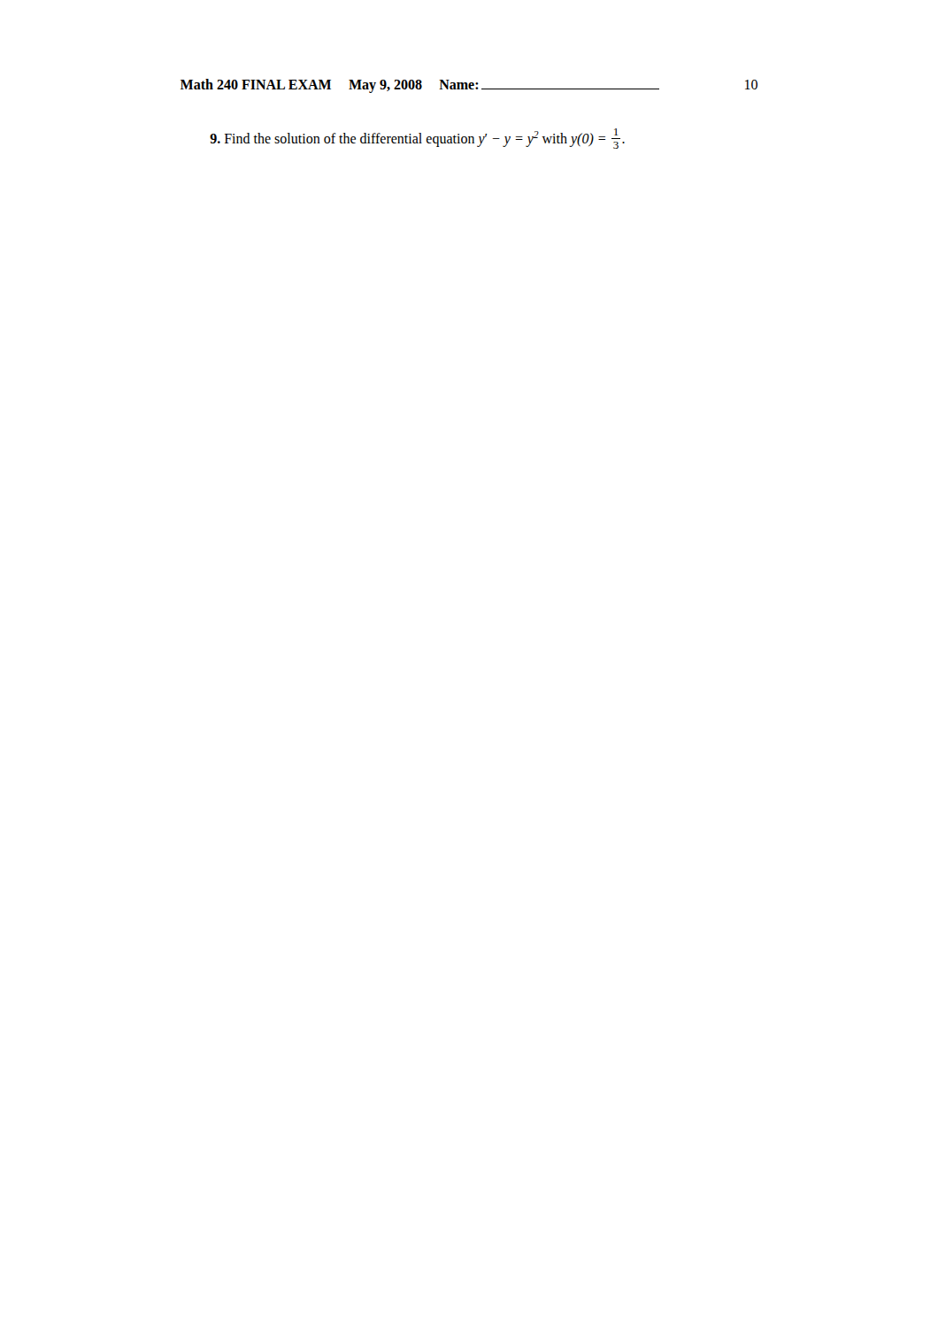Math 240 FINAL EXAM May 9, 2008 Name: 10
9. Find the solution of the differential equation y′ − y = y2 with y(0) = 13.